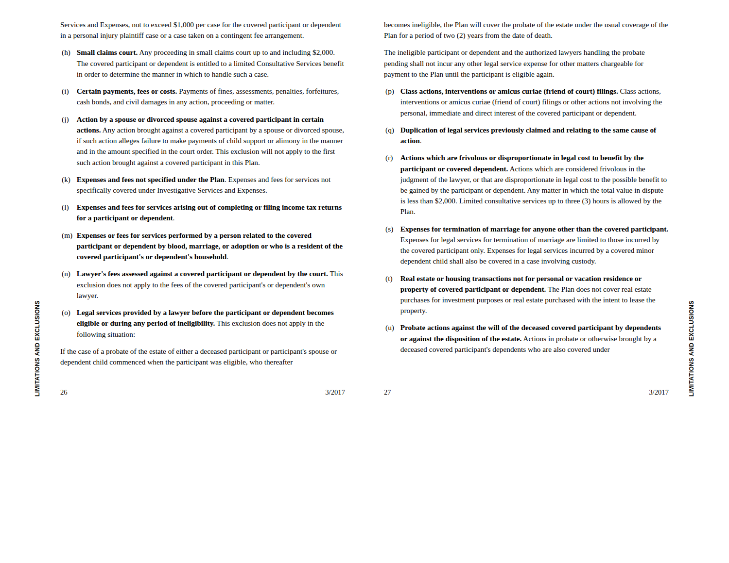LIMITATIONS AND EXCLUSIONS
Services and Expenses, not to exceed $1,000 per case for the covered participant or dependent in a personal injury plaintiff case or a case taken on a contingent fee arrangement.
(h)
Small claims court. Any proceeding in small claims court up to and including $2,000. The covered participant or dependent is entitled to a limited Consultative Services benefit in order to determine the manner in which to handle such a case.
(i)
Certain payments, fees or costs. Payments of fines, assessments, penalties, forfeitures, cash bonds, and civil damages in any action, proceeding or matter.
(j)
Action by a spouse or divorced spouse against a covered participant in certain actions. Any action brought against a covered participant by a spouse or divorced spouse, if such action alleges failure to make payments of child support or alimony in the manner and in the amount specified in the court order. This exclusion will not apply to the first such action brought against a covered participant in this Plan.
(k)
Expenses and fees not specified under the Plan. Expenses and fees for services not specifically covered under Investigative Services and Expenses.
(l)
Expenses and fees for services arising out of completing or filing income tax returns for a participant or dependent.
(m)
Expenses or fees for services performed by a person related to the covered participant or dependent by blood, marriage, or adoption or who is a resident of the covered participant's or dependent's household.
(n)
Lawyer's fees assessed against a covered participant or dependent by the court. This exclusion does not apply to the fees of the covered participant's or dependent's own lawyer.
(o)
Legal services provided by a lawyer before the participant or dependent becomes eligible or during any period of ineligibility. This exclusion does not apply in the following situation:
If the case of a probate of the estate of either a deceased participant or participant's spouse or dependent child commenced when the participant was eligible, who thereafter
26 3/2017
becomes ineligible, the Plan will cover the probate of the estate under the usual coverage of the Plan for a period of two (2) years from the date of death.
The ineligible participant or dependent and the authorized lawyers handling the probate pending shall not incur any other legal service expense for other matters chargeable for payment to the Plan until the participant is eligible again.
(p)
Class actions, interventions or amicus curiae (friend of court) filings. Class actions, interventions or amicus curiae (friend of court) filings or other actions not involving the personal, immediate and direct interest of the covered participant or dependent.
(q)
Duplication of legal services previously claimed and relating to the same cause of action.
(r)
Actions which are frivolous or disproportionate in legal cost to benefit by the participant or covered dependent. Actions which are considered frivolous in the judgment of the lawyer, or that are disproportionate in legal cost to the possible benefit to be gained by the participant or dependent. Any matter in which the total value in dispute is less than $2,000. Limited consultative services up to three (3) hours is allowed by the Plan.
(s)
Expenses for termination of marriage for anyone other than the covered participant. Expenses for legal services for termination of marriage are limited to those incurred by the covered participant only. Expenses for legal services incurred by a covered minor dependent child shall also be covered in a case involving custody.
(t)
Real estate or housing transactions not for personal or vacation residence or property of covered participant or dependent. The Plan does not cover real estate purchases for investment purposes or real estate purchased with the intent to lease the property.
(u)
Probate actions against the will of the deceased covered participant by dependents or against the disposition of the estate. Actions in probate or otherwise brought by a deceased covered participant's dependents who are also covered under
27 3/2017
LIMITATIONS AND EXCLUSIONS